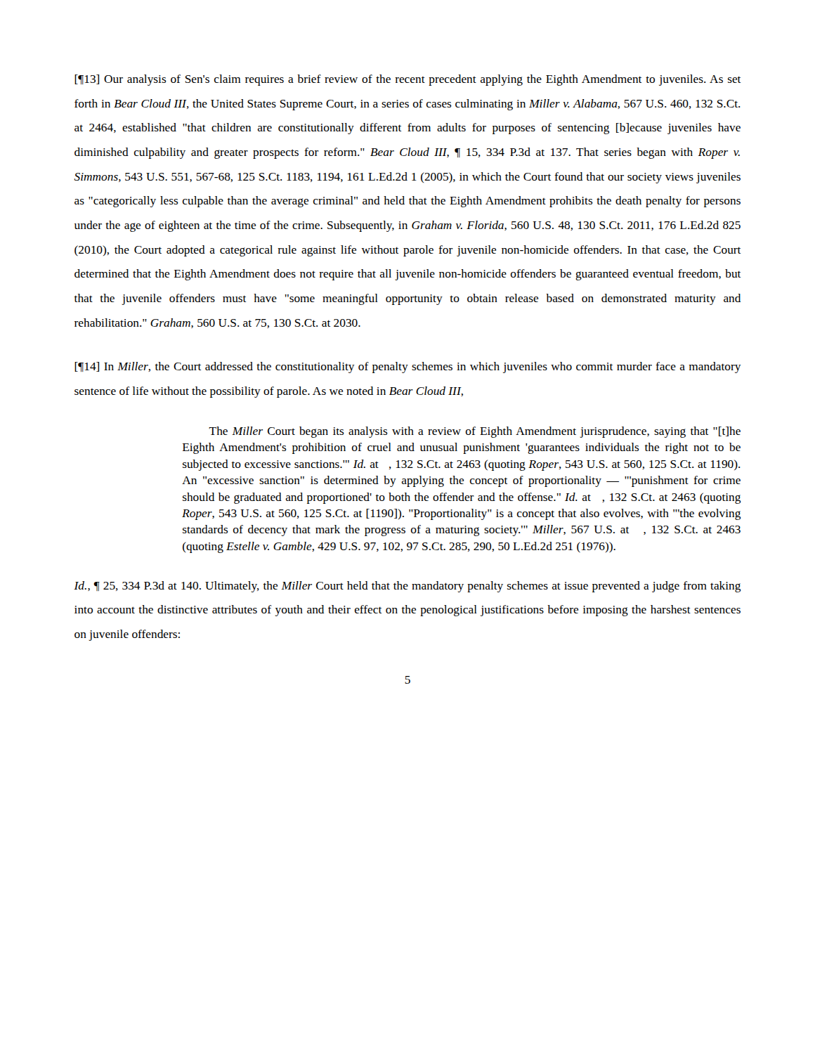[¶13] Our analysis of Sen's claim requires a brief review of the recent precedent applying the Eighth Amendment to juveniles. As set forth in Bear Cloud III, the United States Supreme Court, in a series of cases culminating in Miller v. Alabama, 567 U.S. 460, 132 S.Ct. at 2464, established "that children are constitutionally different from adults for purposes of sentencing [b]ecause juveniles have diminished culpability and greater prospects for reform." Bear Cloud III, ¶ 15, 334 P.3d at 137. That series began with Roper v. Simmons, 543 U.S. 551, 567-68, 125 S.Ct. 1183, 1194, 161 L.Ed.2d 1 (2005), in which the Court found that our society views juveniles as "categorically less culpable than the average criminal" and held that the Eighth Amendment prohibits the death penalty for persons under the age of eighteen at the time of the crime. Subsequently, in Graham v. Florida, 560 U.S. 48, 130 S.Ct. 2011, 176 L.Ed.2d 825 (2010), the Court adopted a categorical rule against life without parole for juvenile non-homicide offenders. In that case, the Court determined that the Eighth Amendment does not require that all juvenile non-homicide offenders be guaranteed eventual freedom, but that the juvenile offenders must have "some meaningful opportunity to obtain release based on demonstrated maturity and rehabilitation." Graham, 560 U.S. at 75, 130 S.Ct. at 2030.
[¶14] In Miller, the Court addressed the constitutionality of penalty schemes in which juveniles who commit murder face a mandatory sentence of life without the possibility of parole. As we noted in Bear Cloud III,
The Miller Court began its analysis with a review of Eighth Amendment jurisprudence, saying that "[t]he Eighth Amendment's prohibition of cruel and unusual punishment 'guarantees individuals the right not to be subjected to excessive sanctions.'" Id. at , 132 S.Ct. at 2463 (quoting Roper, 543 U.S. at 560, 125 S.Ct. at 1190). An "excessive sanction" is determined by applying the concept of proportionality — "'punishment for crime should be graduated and proportioned' to both the offender and the offense." Id. at , 132 S.Ct. at 2463 (quoting Roper, 543 U.S. at 560, 125 S.Ct. at [1190]). "Proportionality" is a concept that also evolves, with "'the evolving standards of decency that mark the progress of a maturing society.'" Miller, 567 U.S. at , 132 S.Ct. at 2463 (quoting Estelle v. Gamble, 429 U.S. 97, 102, 97 S.Ct. 285, 290, 50 L.Ed.2d 251 (1976)).
Id., ¶ 25, 334 P.3d at 140. Ultimately, the Miller Court held that the mandatory penalty schemes at issue prevented a judge from taking into account the distinctive attributes of youth and their effect on the penological justifications before imposing the harshest sentences on juvenile offenders:
5